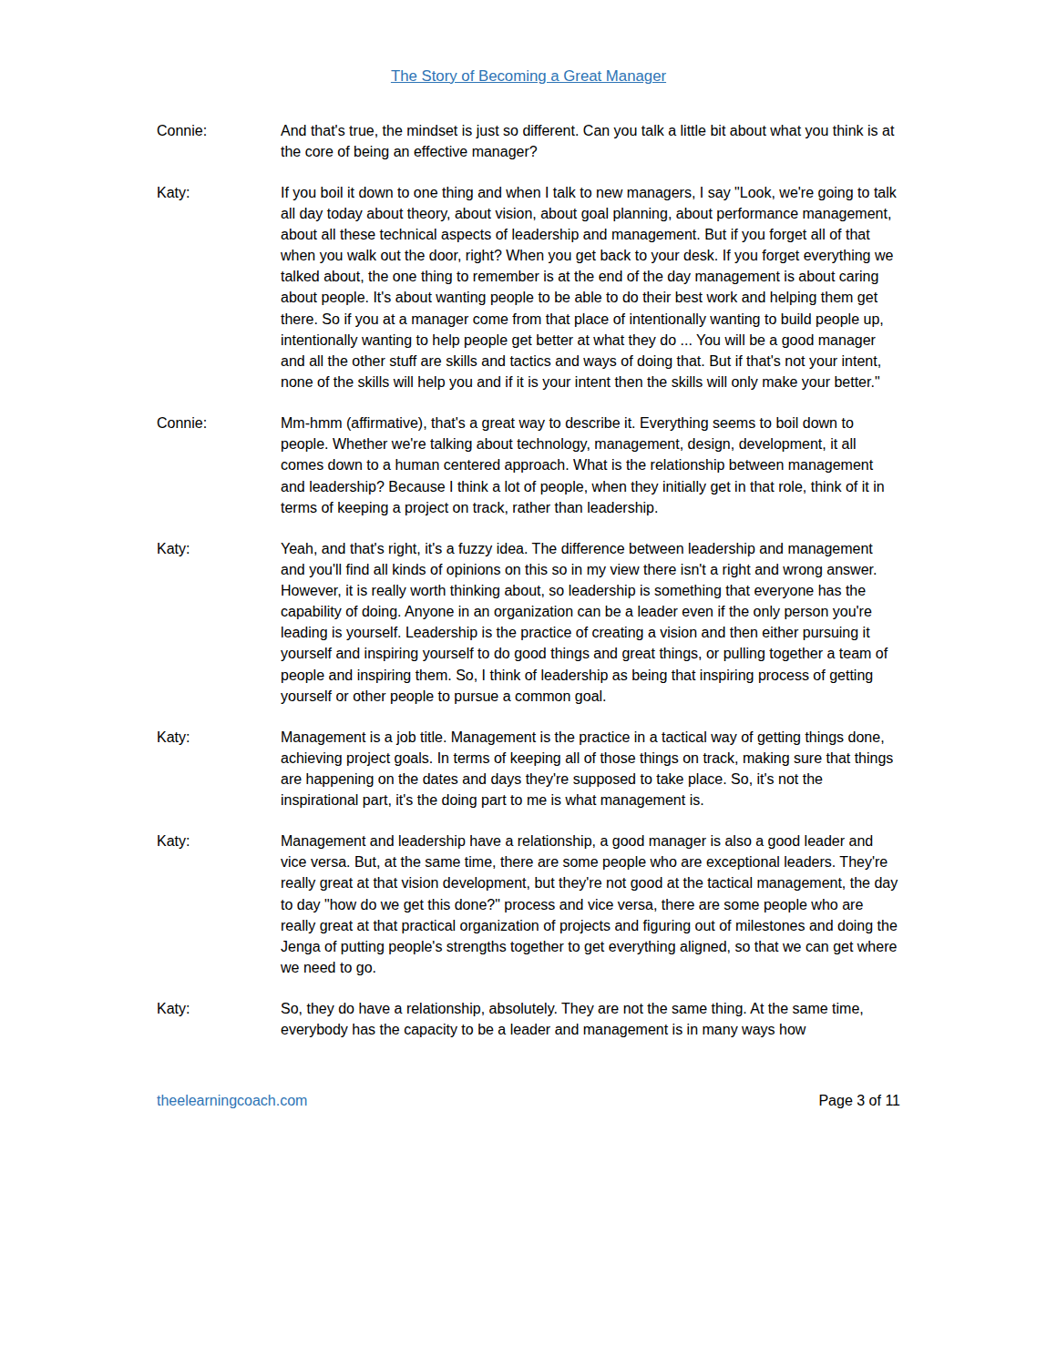The Story of Becoming a Great Manager
Connie:
And that's true, the mindset is just so different. Can you talk a little bit about what you think is at the core of being an effective manager?
Katy:
If you boil it down to one thing and when I talk to new managers, I say "Look, we're going to talk all day today about theory, about vision, about goal planning, about performance management, about all these technical aspects of leadership and management. But if you forget all of that when you walk out the door, right? When you get back to your desk. If you forget everything we talked about, the one thing to remember is at the end of the day management is about caring about people. It's about wanting people to be able to do their best work and helping them get there. So if you at a manager come from that place of intentionally wanting to build people up, intentionally wanting to help people get better at what they do ... You will be a good manager and all the other stuff are skills and tactics and ways of doing that. But if that's not your intent, none of the skills will help you and if it is your intent then the skills will only make your better."
Connie:
Mm-hmm (affirmative), that's a great way to describe it. Everything seems to boil down to people. Whether we're talking about technology, management, design, development, it all comes down to a human centered approach. What is the relationship between management and leadership? Because I think a lot of people, when they initially get in that role, think of it in terms of keeping a project on track, rather than leadership.
Katy:
Yeah, and that's right, it's a fuzzy idea. The difference between leadership and management and you'll find all kinds of opinions on this so in my view there isn't a right and wrong answer. However, it is really worth thinking about, so leadership is something that everyone has the capability of doing. Anyone in an organization can be a leader even if the only person you're leading is yourself. Leadership is the practice of creating a vision and then either pursuing it yourself and inspiring yourself to do good things and great things, or pulling together a team of people and inspiring them. So, I think of leadership as being that inspiring process of getting yourself or other people to pursue a common goal.
Katy:
Management is a job title. Management is the practice in a tactical way of getting things done, achieving project goals. In terms of keeping all of those things on track, making sure that things are happening on the dates and days they're supposed to take place. So, it's not the inspirational part, it's the doing part to me is what management is.
Katy:
Management and leadership have a relationship, a good manager is also a good leader and vice versa. But, at the same time, there are some people who are exceptional leaders. They're really great at that vision development, but they're not good at the tactical management, the day to day "how do we get this done?" process and vice versa, there are some people who are really great at that practical organization of projects and figuring out of milestones and doing the Jenga of putting people's strengths together to get everything aligned, so that we can get where we need to go.
Katy:
So, they do have a relationship, absolutely. They are not the same thing. At the same time, everybody has the capacity to be a leader and management is in many ways how
theelearningcoach.com Page 3 of 11